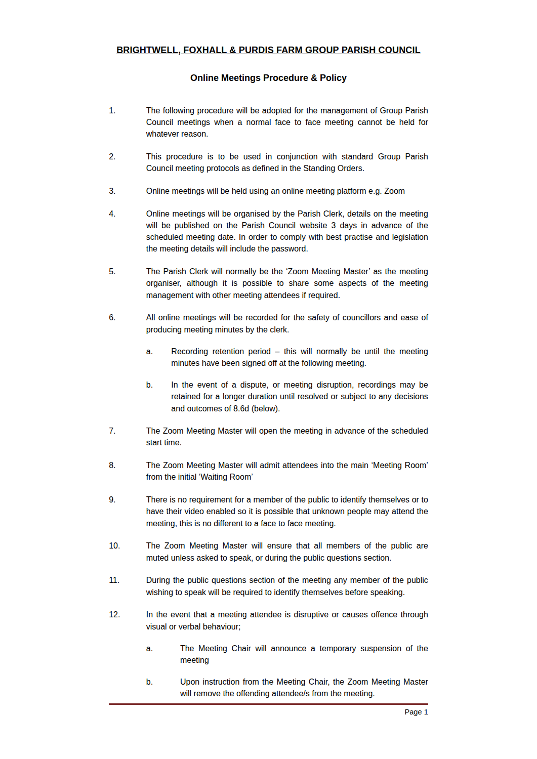BRIGHTWELL, FOXHALL & PURDIS FARM GROUP PARISH COUNCIL
Online Meetings Procedure & Policy
The following procedure will be adopted for the management of Group Parish Council meetings when a normal face to face meeting cannot be held for whatever reason.
This procedure is to be used in conjunction with standard Group Parish Council meeting protocols as defined in the Standing Orders.
Online meetings will be held using an online meeting platform e.g. Zoom
Online meetings will be organised by the Parish Clerk, details on the meeting will be published on the Parish Council website 3 days in advance of the scheduled meeting date. In order to comply with best practise and legislation the meeting details will include the password.
The Parish Clerk will normally be the ‘Zoom Meeting Master’ as the meeting organiser, although it is possible to share some aspects of the meeting management with other meeting attendees if required.
All online meetings will be recorded for the safety of councillors and ease of producing meeting minutes by the clerk.
Recording retention period – this will normally be until the meeting minutes have been signed off at the following meeting.
In the event of a dispute, or meeting disruption, recordings may be retained for a longer duration until resolved or subject to any decisions and outcomes of 8.6d (below).
The Zoom Meeting Master will open the meeting in advance of the scheduled start time.
The Zoom Meeting Master will admit attendees into the main ‘Meeting Room’ from the initial ‘Waiting Room’
There is no requirement for a member of the public to identify themselves or to have their video enabled so it is possible that unknown people may attend the meeting, this is no different to a face to face meeting.
The Zoom Meeting Master will ensure that all members of the public are muted unless asked to speak, or during the public questions section.
During the public questions section of the meeting any member of the public wishing to speak will be required to identify themselves before speaking.
In the event that a meeting attendee is disruptive or causes offence through visual or verbal behaviour;
The Meeting Chair will announce a temporary suspension of the meeting
Upon instruction from the Meeting Chair, the Zoom Meeting Master will remove the offending attendee/s from the meeting.
Page 1